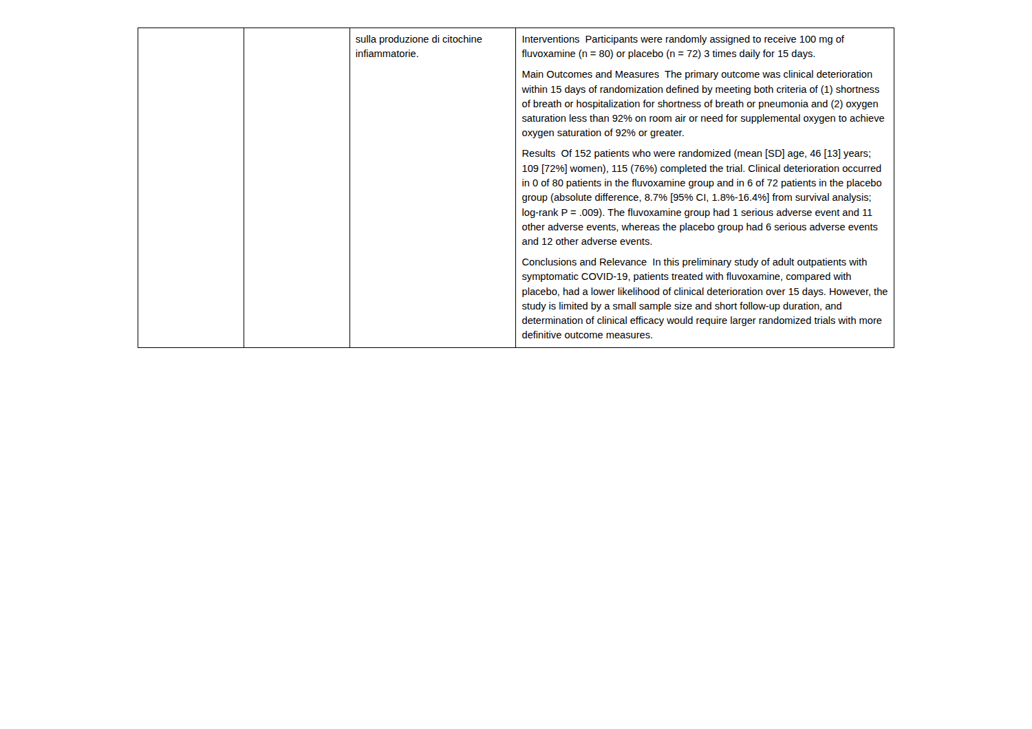| | | sulla produzione di citochine infiammatorie. | Interventions Participants were randomly assigned to receive 100 mg of fluvoxamine (n = 80) or placebo (n = 72) 3 times daily for 15 days. Main Outcomes and Measures The primary outcome was clinical deterioration within 15 days of randomization defined by meeting both criteria of (1) shortness of breath or hospitalization for shortness of breath or pneumonia and (2) oxygen saturation less than 92% on room air or need for supplemental oxygen to achieve oxygen saturation of 92% or greater. Results Of 152 patients who were randomized (mean [SD] age, 46 [13] years; 109 [72%] women), 115 (76%) completed the trial. Clinical deterioration occurred in 0 of 80 patients in the fluvoxamine group and in 6 of 72 patients in the placebo group (absolute difference, 8.7% [95% CI, 1.8%-16.4%] from survival analysis; log-rank P = .009). The fluvoxamine group had 1 serious adverse event and 11 other adverse events, whereas the placebo group had 6 serious adverse events and 12 other adverse events. Conclusions and Relevance In this preliminary study of adult outpatients with symptomatic COVID-19, patients treated with fluvoxamine, compared with placebo, had a lower likelihood of clinical deterioration over 15 days. However, the study is limited by a small sample size and short follow-up duration, and determination of clinical efficacy would require larger randomized trials with more definitive outcome measures. |